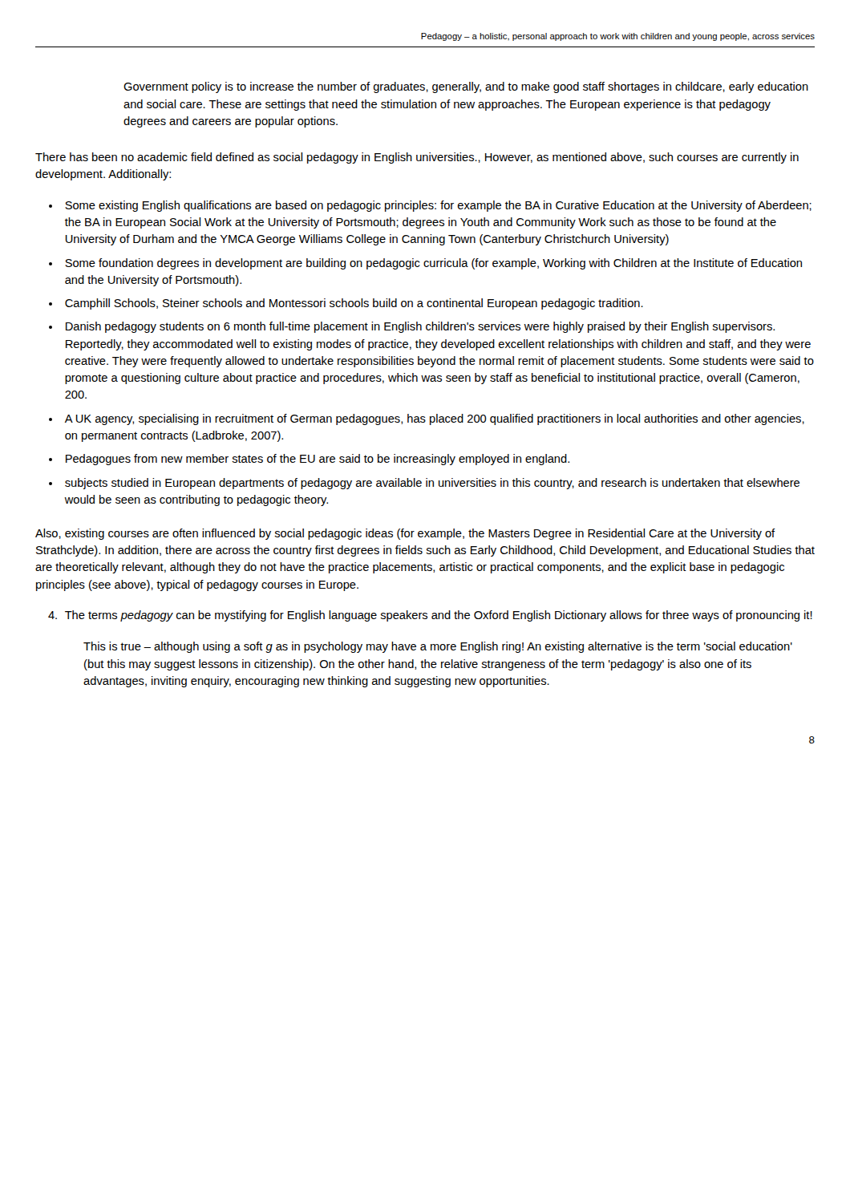Pedagogy – a holistic, personal approach to work with children and young people, across services
Government policy is to increase the number of graduates, generally, and to make good staff shortages in childcare, early education and social care. These are settings that need the stimulation of new approaches. The European experience is that pedagogy degrees and careers are popular options.
There has been no academic field defined as social pedagogy in English universities., However, as mentioned above, such courses are currently in development. Additionally:
Some existing English qualifications are based on pedagogic principles: for example the BA in Curative Education at the University of Aberdeen; the BA in European Social Work at the University of Portsmouth; degrees in Youth and Community Work such as those to be found at the University of Durham and the YMCA George Williams College in Canning Town (Canterbury Christchurch University)
Some foundation degrees in development are building on pedagogic curricula (for example, Working with Children at the Institute of Education and the University of Portsmouth).
Camphill Schools, Steiner schools and Montessori schools build on a continental European pedagogic tradition.
Danish pedagogy students on 6 month full-time placement in English children's services were highly praised by their English supervisors. Reportedly, they accommodated well to existing modes of practice, they developed excellent relationships with children and staff, and they were creative. They were frequently allowed to undertake responsibilities beyond the normal remit of placement students. Some students were said to promote a questioning culture about practice and procedures, which was seen by staff as beneficial to institutional practice, overall (Cameron, 200.
A UK agency, specialising in recruitment of German pedagogues, has placed 200 qualified practitioners in local authorities and other agencies, on permanent contracts (Ladbroke, 2007).
Pedagogues from new member states of the EU are said to be increasingly employed in england.
subjects studied in European departments of pedagogy are available in universities in this country, and research is undertaken that elsewhere would be seen as contributing to pedagogic theory.
Also, existing courses are often influenced by social pedagogic ideas (for example, the Masters Degree in Residential Care at the University of Strathclyde). In addition, there are across the country first degrees in fields such as Early Childhood, Child Development, and Educational Studies that are theoretically relevant, although they do not have the practice placements, artistic or practical components, and the explicit base in pedagogic principles (see above), typical of pedagogy courses in Europe.
The terms pedagogy can be mystifying for English language speakers and the Oxford English Dictionary allows for three ways of pronouncing it!
This is true – although using a soft g as in psychology may have a more English ring! An existing alternative is the term 'social education' (but this may suggest lessons in citizenship). On the other hand, the relative strangeness of the term 'pedagogy' is also one of its advantages, inviting enquiry, encouraging new thinking and suggesting new opportunities.
8